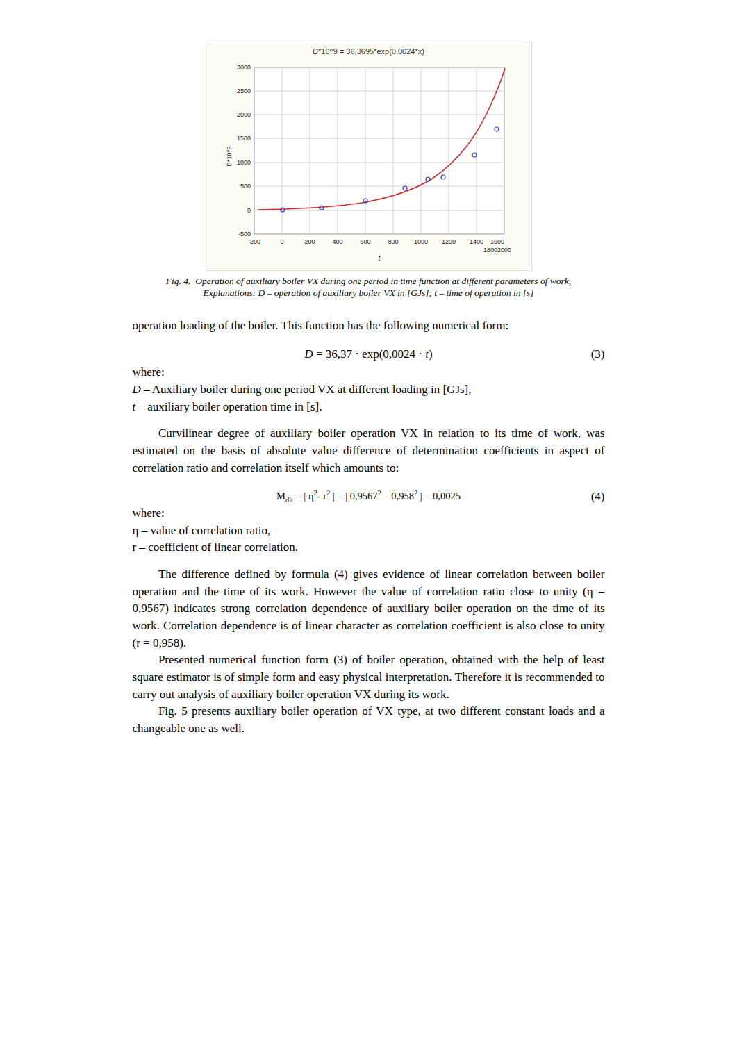D*10^9 = 36,3695*exp(0,0024*x)
3000 2500 2000 1500 1000 500 0 -500 -200 0 200 400 600 800 1000 1200 1400 1600 2000 1800 D*10^9 t
Fig. 4. Operation of auxiliary boiler VX during one period in time function at different parameters of work,
Explanations: D – operation of auxiliary boiler VX in [GJs]; t – time of operation in [s]
operation loading of the boiler. This function has the following numerical form:
D = 36,37 · exp(0,0024 · t) (3)
where:
D – Auxiliary boiler during one period VX at different loading in [GJs],
t – auxiliary boiler operation time in [s].
Curvilinear degree of auxiliary boiler operation VX in relation to its time of work, was estimated on the basis of absolute value difference of determination coefficients in aspect of correlation ratio and correlation itself which amounts to:
Mdlt = | η2- r2 | = | 0,95672 – 0,9582 | = 0,0025 (4)
where:
η – value of correlation ratio,
r – coefficient of linear correlation.
The difference defined by formula (4) gives evidence of linear correlation between boiler operation and the time of its work. However the value of correlation ratio close to unity (η = 0,9567) indicates strong correlation dependence of auxiliary boiler operation on the time of its work. Correlation dependence is of linear character as correlation coefficient is also close to unity (r = 0,958).
Presented numerical function form (3) of boiler operation, obtained with the help of least square estimator is of simple form and easy physical interpretation. Therefore it is recommended to carry out analysis of auxiliary boiler operation VX during its work.
Fig. 5 presents auxiliary boiler operation of VX type, at two different constant loads and a changeable one as well.